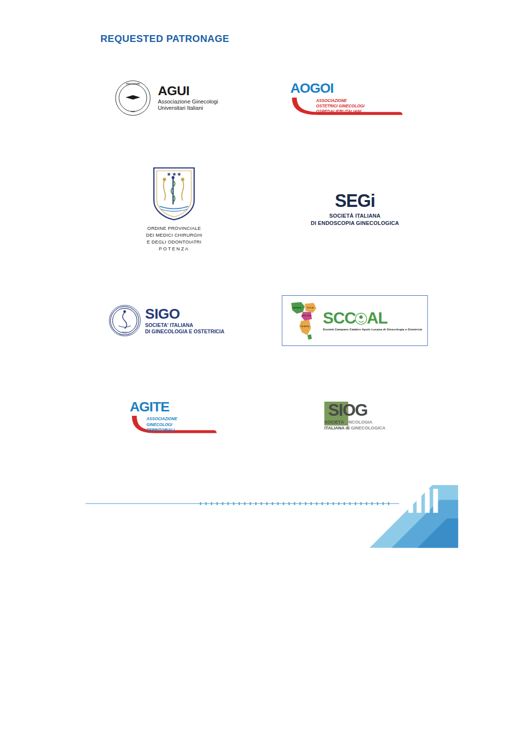REQUESTED PATRONAGE
ASSOCIAZIONE
1992
AGUI
Associazione Ginecologi
Universitari Italiani
AOGOI
ASSOCIAZIONE
OSTETRICI GINECOLOGI
OSPEDALIERI ITALIANI
★ ★ ★
ORDINE PROVINCIALE
DEI MEDICI CHIRURGHI
E DEGLI ODONTOIATRI
POTENZA
SEGi
SOCIETÀ ITALIANA
DI ENDOSCOPIA GINECOLOGICA
SIGO
SIGO
SOCIETA' ITALIANA
DI GINECOLOGIA E OSTETRICIA
CAMPANIA PUGLIA BASILICATA CALABRIA
SCC AL
Società Campano Calabro Apulo Lucana di Ginecologia e Ostetricia
AGITE
ASSOCIAZIONE
GINECOLOGI
TERRITORIALI
SIOG
SOCIETÀ ONCOLOGIA
ITALIANA di GINECOLOGICA